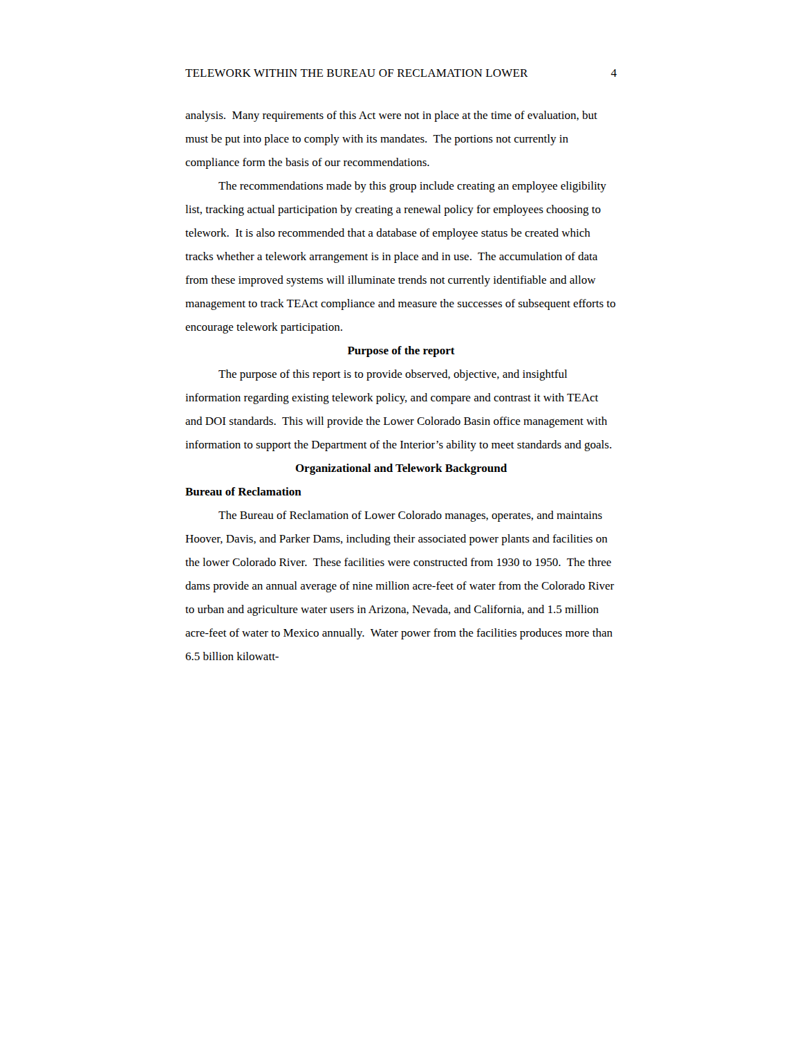Telework within the Bureau of Reclamation Lower 4
analysis. Many requirements of this Act were not in place at the time of evaluation, but must be put into place to comply with its mandates. The portions not currently in compliance form the basis of our recommendations.
The recommendations made by this group include creating an employee eligibility list, tracking actual participation by creating a renewal policy for employees choosing to telework. It is also recommended that a database of employee status be created which tracks whether a telework arrangement is in place and in use. The accumulation of data from these improved systems will illuminate trends not currently identifiable and allow management to track TEAct compliance and measure the successes of subsequent efforts to encourage telework participation.
Purpose of the report
The purpose of this report is to provide observed, objective, and insightful information regarding existing telework policy, and compare and contrast it with TEAct and DOI standards. This will provide the Lower Colorado Basin office management with information to support the Department of the Interior’s ability to meet standards and goals.
Organizational and Telework Background
Bureau of Reclamation
The Bureau of Reclamation of Lower Colorado manages, operates, and maintains Hoover, Davis, and Parker Dams, including their associated power plants and facilities on the lower Colorado River. These facilities were constructed from 1930 to 1950. The three dams provide an annual average of nine million acre-feet of water from the Colorado River to urban and agriculture water users in Arizona, Nevada, and California, and 1.5 million acre-feet of water to Mexico annually. Water power from the facilities produces more than 6.5 billion kilowatt-